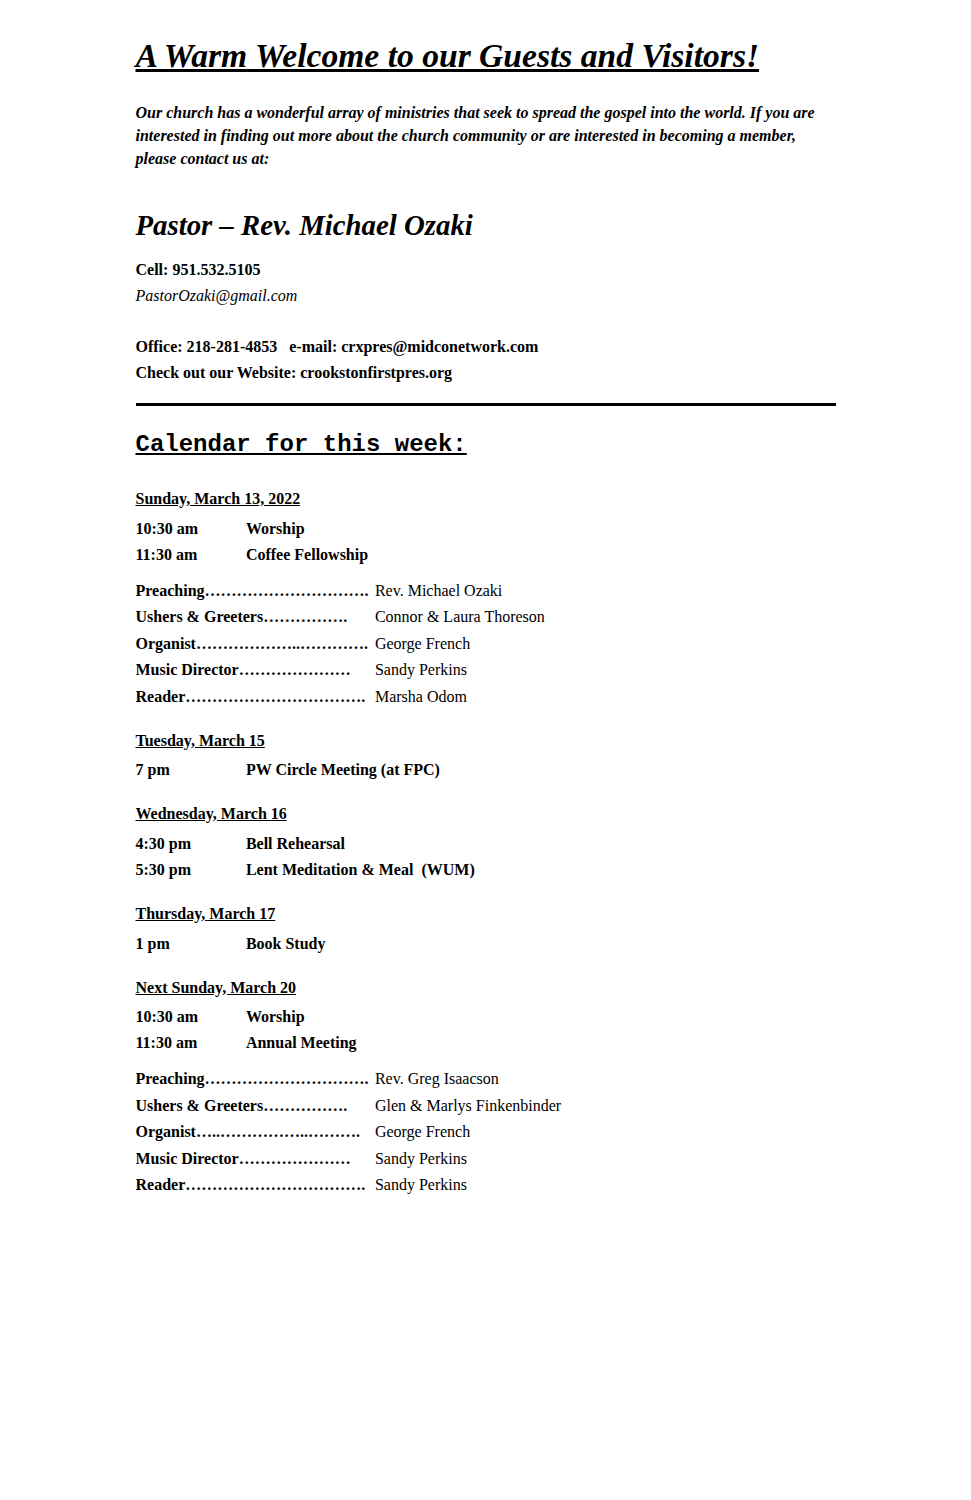A Warm Welcome to our Guests and Visitors!
Our church has a wonderful array of ministries that seek to spread the gospel into the world. If you are interested in finding out more about the church community or are interested in becoming a member, please contact us at:
Pastor – Rev. Michael Ozaki
Cell: 951.532.5105
PastorOzaki@gmail.com
Office: 218-281-4853 e-mail: crxpres@midconetwork.com
Check out our Website: crookstonfirstpres.org
Calendar for this week:
Sunday, March 13, 2022
| 10:30 am | Worship |
| 11:30 am | Coffee Fellowship |
| Preaching…………………………. | Rev. Michael Ozaki |
| Ushers & Greeters……………. | Connor & Laura Thoreson |
| Organist………………..…………. | George French |
| Music Director………………… | Sandy Perkins |
| Reader……………………………. | Marsha Odom |
Tuesday, March 15
| 7 pm | PW Circle Meeting (at FPC) |
Wednesday, March 16
| 4:30 pm | Bell Rehearsal |
| 5:30 pm | Lent Meditation & Meal (WUM) |
Thursday, March 17
| 1 pm | Book Study |
Next Sunday, March 20
| 10:30 am | Worship |
| 11:30 am | Annual Meeting |
| Preaching…………………………. | Rev. Greg Isaacson |
| Ushers & Greeters……………. | Glen & Marlys Finkenbinder |
| Organist…..……………..………. | George French |
| Music Director………………… | Sandy Perkins |
| Reader……………………………. | Sandy Perkins |